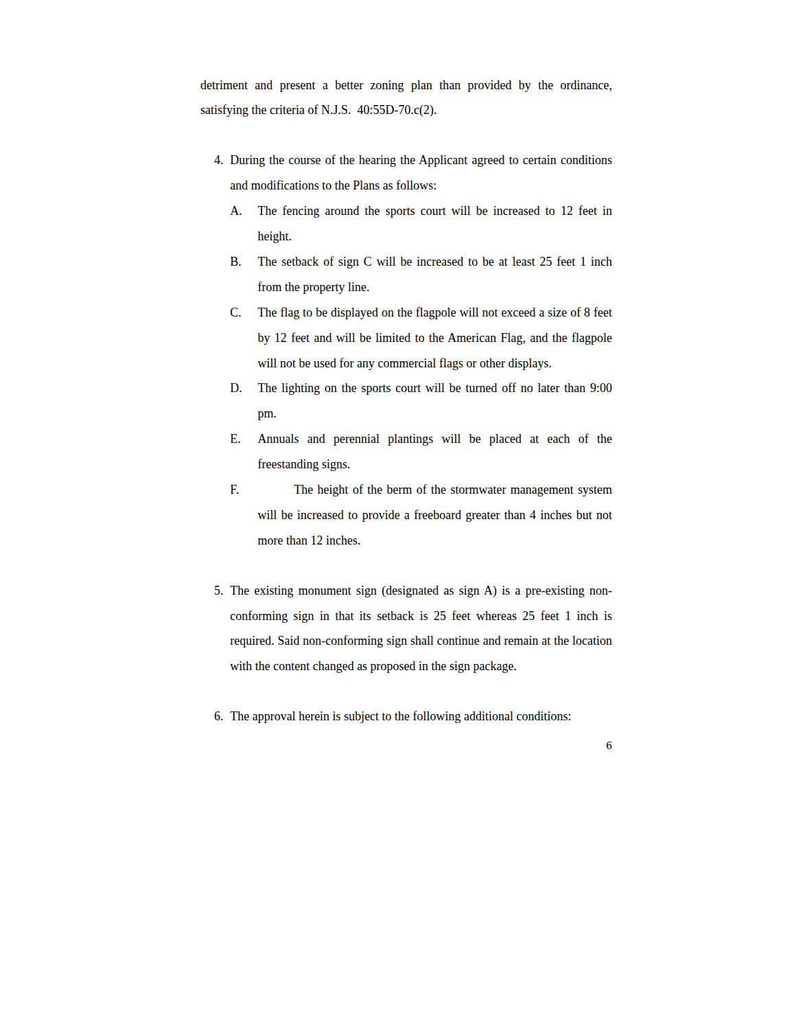detriment and present a better zoning plan than provided by the ordinance, satisfying the criteria of N.J.S. 40:55D-70.c(2).
4. During the course of the hearing the Applicant agreed to certain conditions and modifications to the Plans as follows:
A. The fencing around the sports court will be increased to 12 feet in height.
B. The setback of sign C will be increased to be at least 25 feet 1 inch from the property line.
C. The flag to be displayed on the flagpole will not exceed a size of 8 feet by 12 feet and will be limited to the American Flag, and the flagpole will not be used for any commercial flags or other displays.
D. The lighting on the sports court will be turned off no later than 9:00 pm.
E. Annuals and perennial plantings will be placed at each of the freestanding signs.
F. The height of the berm of the stormwater management system will be increased to provide a freeboard greater than 4 inches but not more than 12 inches.
5. The existing monument sign (designated as sign A) is a pre-existing non-conforming sign in that its setback is 25 feet whereas 25 feet 1 inch is required. Said non-conforming sign shall continue and remain at the location with the content changed as proposed in the sign package.
6. The approval herein is subject to the following additional conditions:
6